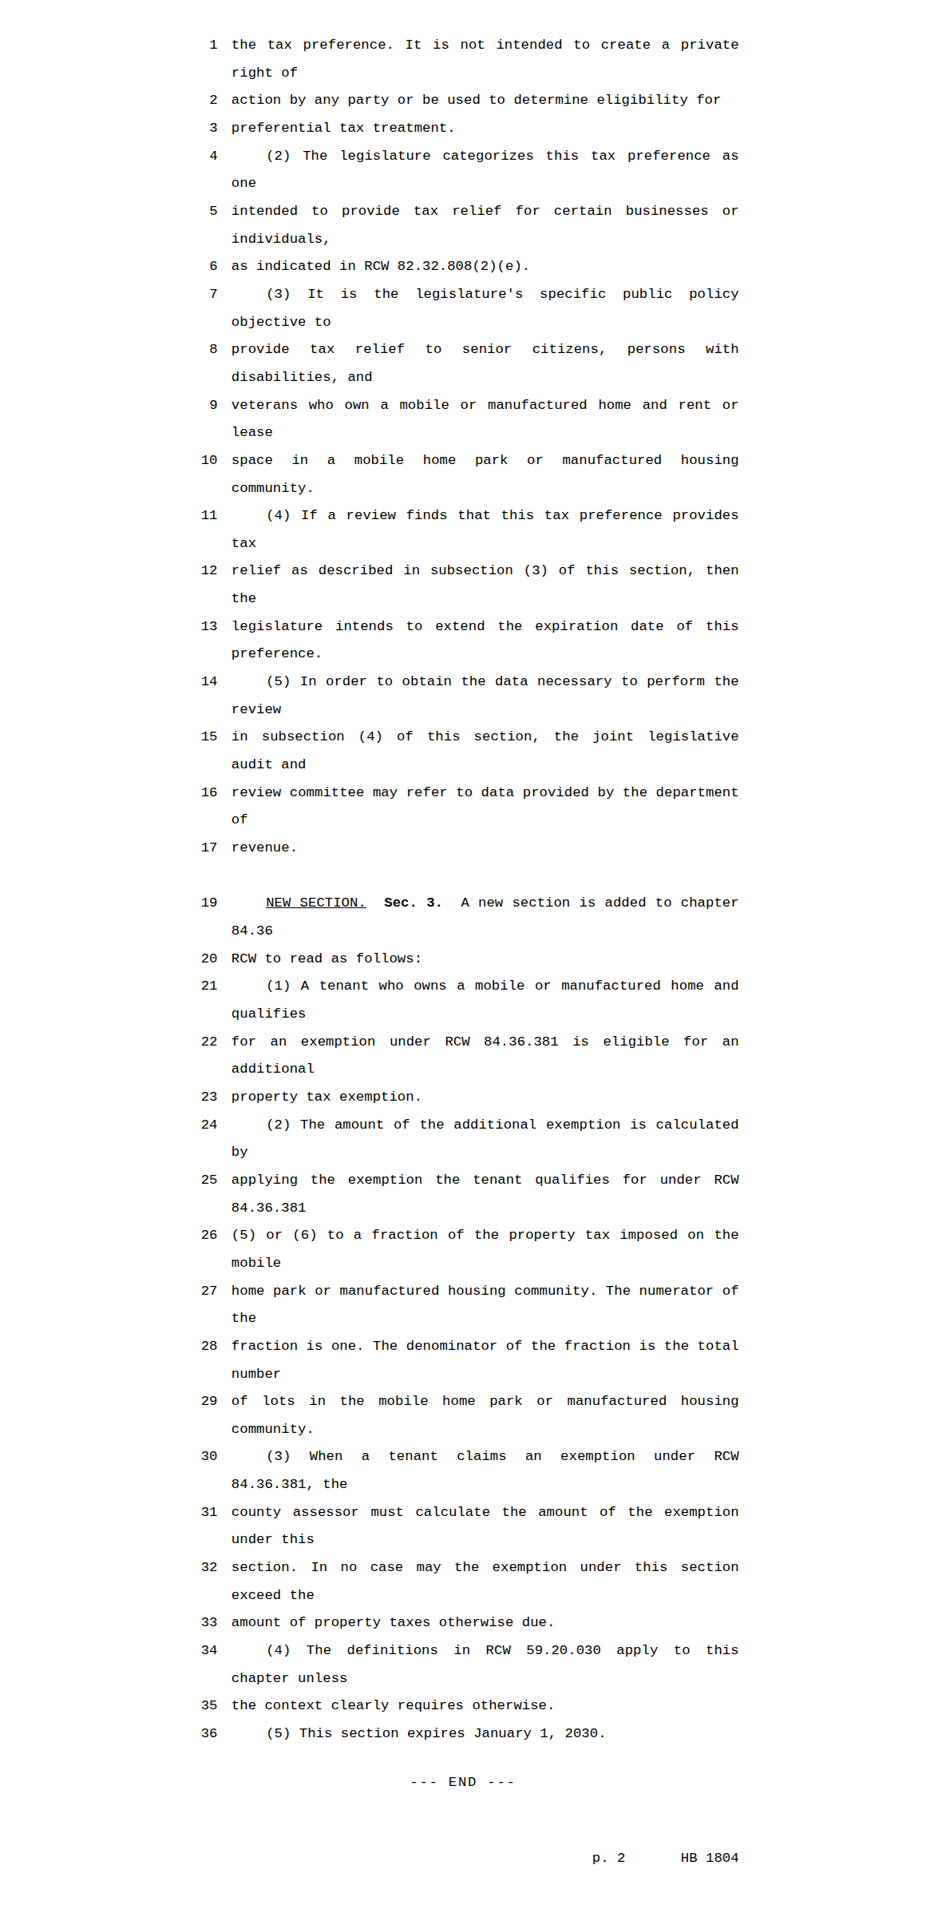the tax preference. It is not intended to create a private right of
action by any party or be used to determine eligibility for
preferential tax treatment.
(2) The legislature categorizes this tax preference as one
intended to provide tax relief for certain businesses or individuals,
as indicated in RCW 82.32.808(2)(e).
(3) It is the legislature's specific public policy objective to
provide tax relief to senior citizens, persons with disabilities, and
veterans who own a mobile or manufactured home and rent or lease
space in a mobile home park or manufactured housing community.
(4) If a review finds that this tax preference provides tax
relief as described in subsection (3) of this section, then the
legislature intends to extend the expiration date of this preference.
(5) In order to obtain the data necessary to perform the review
in subsection (4) of this section, the joint legislative audit and
review committee may refer to data provided by the department of
revenue.
NEW SECTION. Sec. 3. A new section is added to chapter 84.36
RCW to read as follows:
(1) A tenant who owns a mobile or manufactured home and qualifies
for an exemption under RCW 84.36.381 is eligible for an additional
property tax exemption.
(2) The amount of the additional exemption is calculated by
applying the exemption the tenant qualifies for under RCW 84.36.381
(5) or (6) to a fraction of the property tax imposed on the mobile
home park or manufactured housing community. The numerator of the
fraction is one. The denominator of the fraction is the total number
of lots in the mobile home park or manufactured housing community.
(3) When a tenant claims an exemption under RCW 84.36.381, the
county assessor must calculate the amount of the exemption under this
section. In no case may the exemption under this section exceed the
amount of property taxes otherwise due.
(4) The definitions in RCW 59.20.030 apply to this chapter unless
the context clearly requires otherwise.
(5) This section expires January 1, 2030.
--- END ---
p. 2 HB 1804